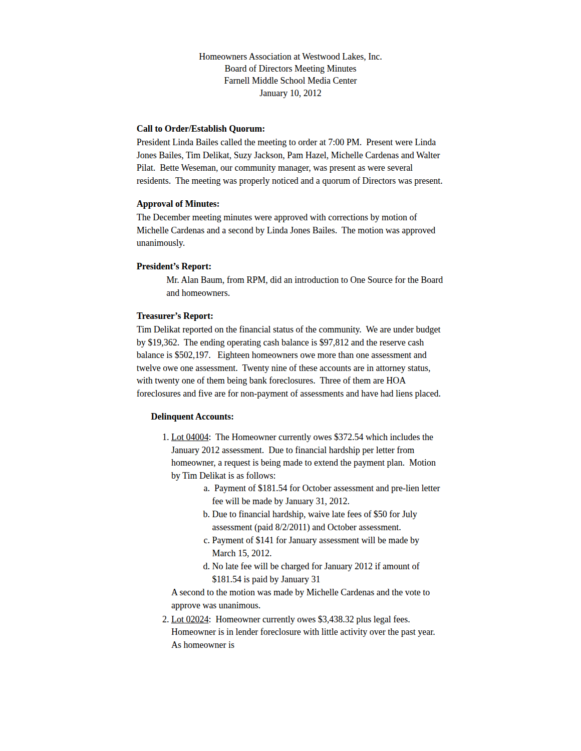Homeowners Association at Westwood Lakes, Inc.
Board of Directors Meeting Minutes
Farnell Middle School Media Center
January 10, 2012
Call to Order/Establish Quorum:
President Linda Bailes called the meeting to order at 7:00 PM. Present were Linda Jones Bailes, Tim Delikat, Suzy Jackson, Pam Hazel, Michelle Cardenas and Walter Pilat. Bette Weseman, our community manager, was present as were several residents. The meeting was properly noticed and a quorum of Directors was present.
Approval of Minutes:
The December meeting minutes were approved with corrections by motion of Michelle Cardenas and a second by Linda Jones Bailes. The motion was approved unanimously.
President’s Report:
Mr. Alan Baum, from RPM, did an introduction to One Source for the Board and homeowners.
Treasurer’s Report:
Tim Delikat reported on the financial status of the community. We are under budget by $19,362. The ending operating cash balance is $97,812 and the reserve cash balance is $502,197. Eighteen homeowners owe more than one assessment and twelve owe one assessment. Twenty nine of these accounts are in attorney status, with twenty one of them being bank foreclosures. Three of them are HOA foreclosures and five are for non-payment of assessments and have had liens placed.
Delinquent Accounts:
Lot 04004: The Homeowner currently owes $372.54 which includes the January 2012 assessment. Due to financial hardship per letter from homeowner, a request is being made to extend the payment plan. Motion by Tim Delikat is as follows:
Payment of $181.54 for October assessment and pre-lien letter fee will be made by January 31, 2012.
Due to financial hardship, waive late fees of $50 for July assessment (paid 8/2/2011) and October assessment.
Payment of $141 for January assessment will be made by March 15, 2012.
No late fee will be charged for January 2012 if amount of $181.54 is paid by January 31
A second to the motion was made by Michelle Cardenas and the vote to approve was unanimous.
Lot 02024: Homeowner currently owes $3,438.32 plus legal fees. Homeowner is in lender foreclosure with little activity over the past year. As homeowner is